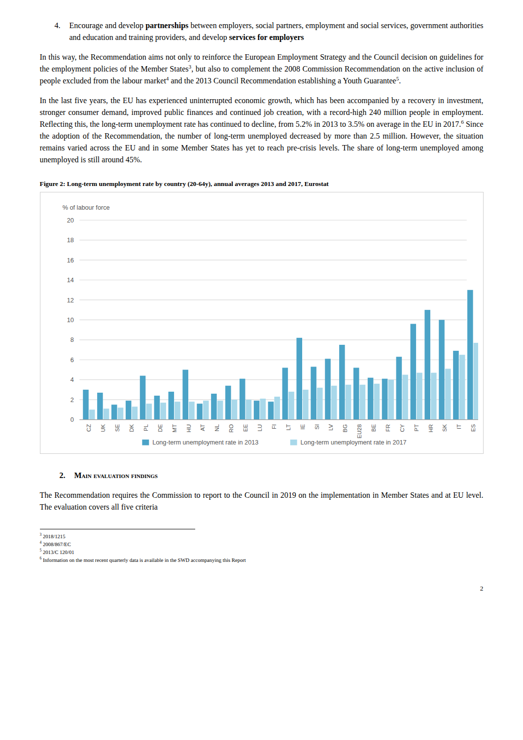4. Encourage and develop partnerships between employers, social partners, employment and social services, government authorities and education and training providers, and develop services for employers
In this way, the Recommendation aims not only to reinforce the European Employment Strategy and the Council decision on guidelines for the employment policies of the Member States3, but also to complement the 2008 Commission Recommendation on the active inclusion of people excluded from the labour market4 and the 2013 Council Recommendation establishing a Youth Guarantee5.
In the last five years, the EU has experienced uninterrupted economic growth, which has been accompanied by a recovery in investment, stronger consumer demand, improved public finances and continued job creation, with a record-high 240 million people in employment. Reflecting this, the long-term unemployment rate has continued to decline, from 5.2% in 2013 to 3.5% on average in the EU in 2017.6 Since the adoption of the Recommendation, the number of long-term unemployed decreased by more than 2.5 million. However, the situation remains varied across the EU and in some Member States has yet to reach pre-crisis levels. The share of long-term unemployed among unemployed is still around 45%.
Figure 2: Long-term unemployment rate by country (20-64y), annual averages 2013 and 2017, Eurostat
% of labour force 20 18 16 14 12 10 8 6 4 2 0 CZ UK SE DK PL DE MT HU AT NL RO EE LU FI LT IE SI LV BG EU28 BE FR CY PT HR SK IT ES EL Long-term unemployment rate in 2013 Long-term unemployment rate in 2017
2. Main evaluation findings
The Recommendation requires the Commission to report to the Council in 2019 on the implementation in Member States and at EU level. The evaluation covers all five criteria
3 2018/1215
4 2008/867/EC
5 2013/C 120/01
6 Information on the most recent quarterly data is available in the SWD accompanying this Report
2